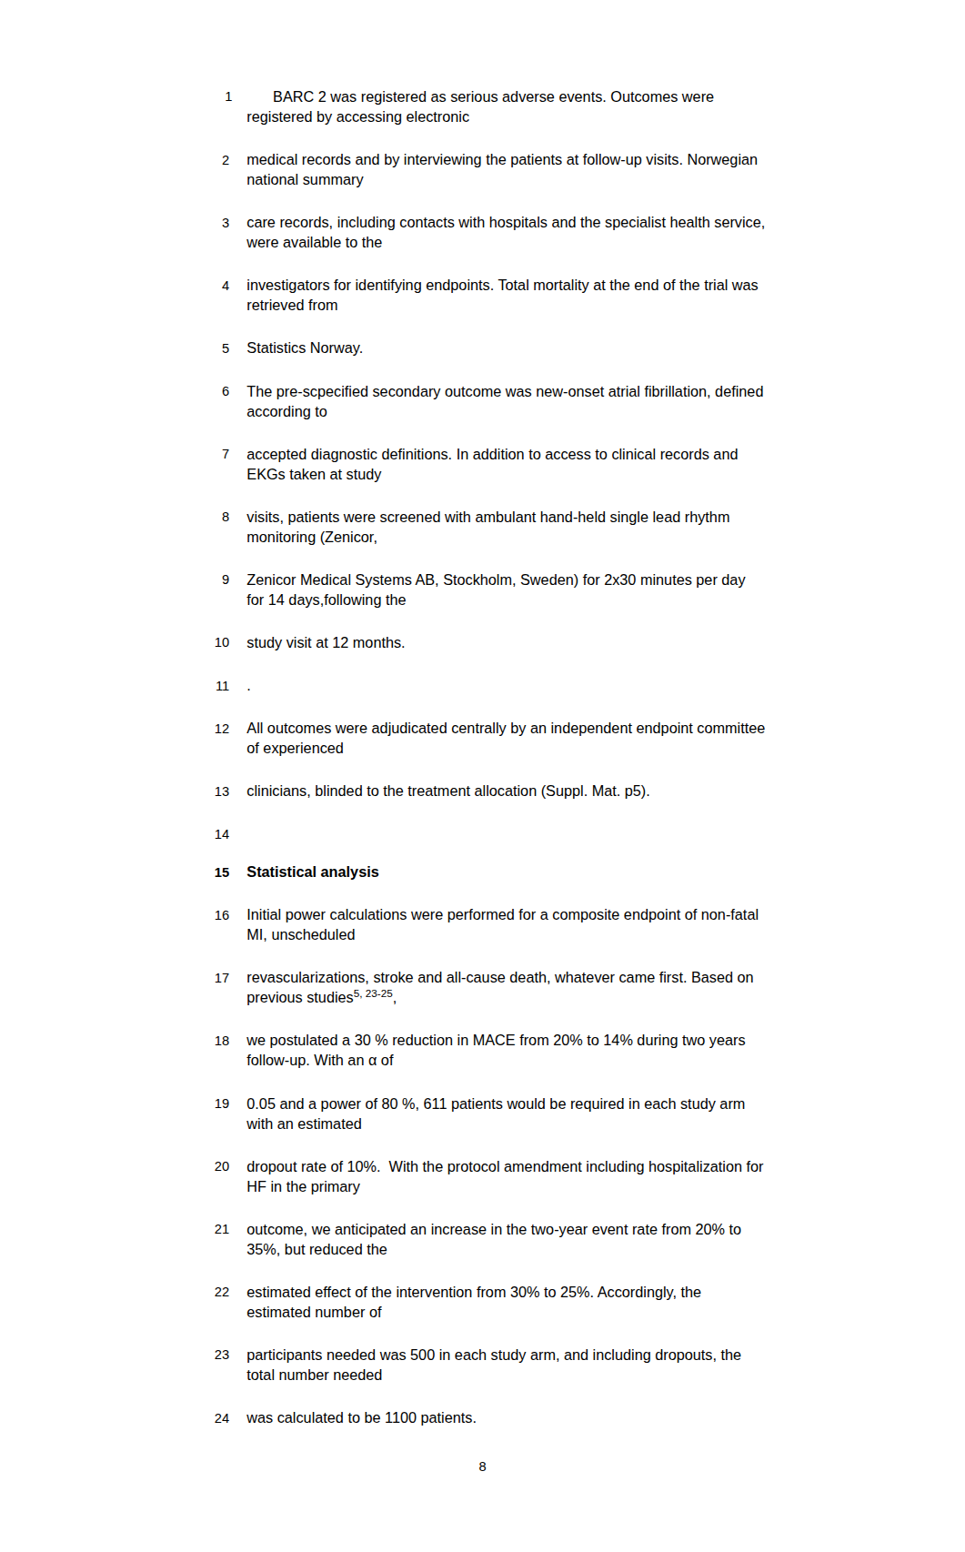BARC 2 was registered as serious adverse events. Outcomes were registered by accessing electronic
medical records and by interviewing the patients at follow-up visits. Norwegian national summary
care records, including contacts with hospitals and the specialist health service, were available to the
investigators for identifying endpoints. Total mortality at the end of the trial was retrieved from
Statistics Norway.
The pre-scpecified secondary outcome was new-onset atrial fibrillation, defined according to
accepted diagnostic definitions. In addition to access to clinical records and EKGs taken at study
visits, patients were screened with ambulant hand-held single lead rhythm monitoring (Zenicor,
Zenicor Medical Systems AB, Stockholm, Sweden) for 2x30 minutes per day for 14 days,following the
study visit at 12 months.
.
All outcomes were adjudicated centrally by an independent endpoint committee of experienced
clinicians, blinded to the treatment allocation (Suppl. Mat. p5).
Statistical analysis
Initial power calculations were performed for a composite endpoint of non-fatal MI, unscheduled
revascularizations, stroke and all-cause death, whatever came first. Based on previous studies5, 23-25,
we postulated a 30 % reduction in MACE from 20% to 14% during two years follow-up. With an α of
0.05 and a power of 80 %, 611 patients would be required in each study arm with an estimated
dropout rate of 10%. With the protocol amendment including hospitalization for HF in the primary
outcome, we anticipated an increase in the two-year event rate from 20% to 35%, but reduced the
estimated effect of the intervention from 30% to 25%. Accordingly, the estimated number of
participants needed was 500 in each study arm, and including dropouts, the total number needed
was calculated to be 1100 patients.
8